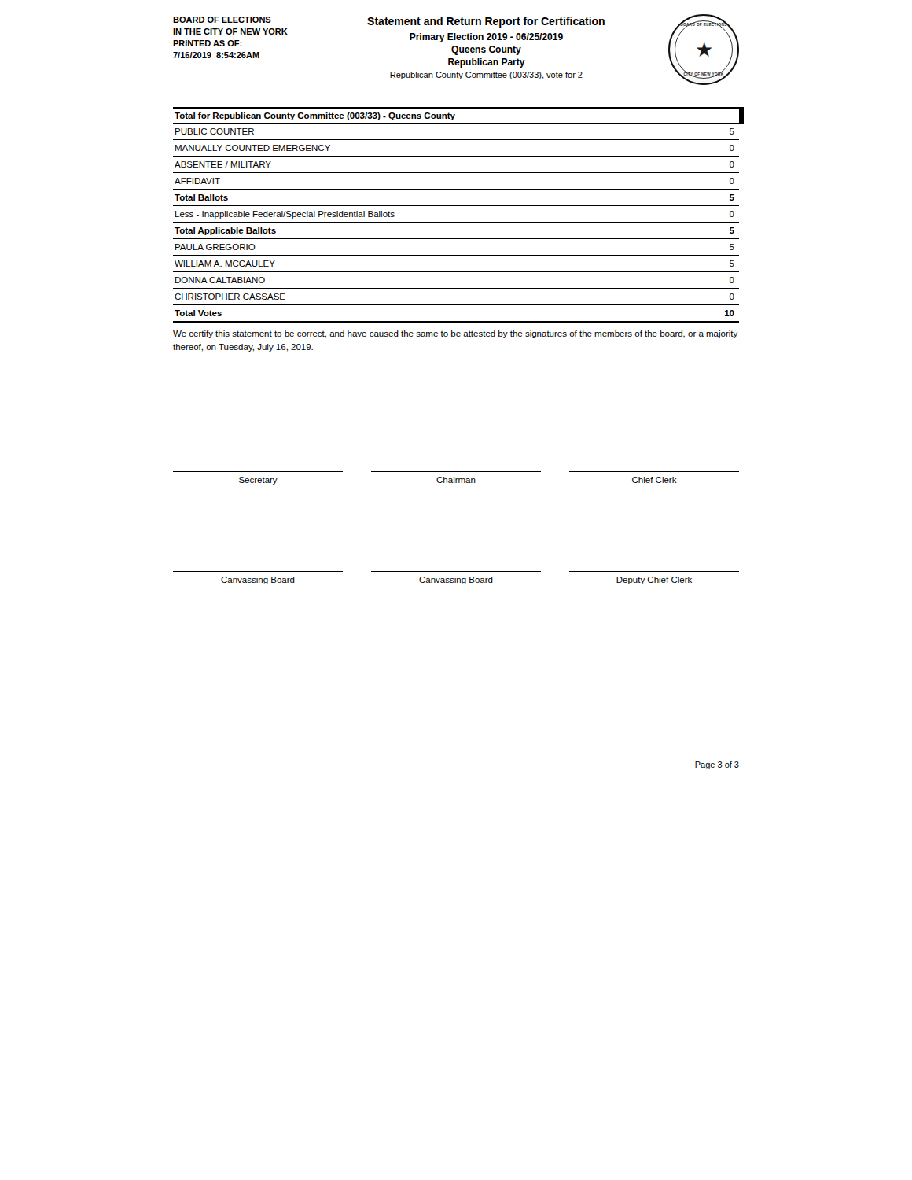BOARD OF ELECTIONS
IN THE CITY OF NEW YORK
PRINTED AS OF:
7/16/2019 8:54:26AM
Statement and Return Report for Certification
Primary Election 2019 - 06/25/2019
Queens County
Republican Party
Republican County Committee (003/33), vote for 2
BOARD OF ELECTIONS
★
CITY OF NEW YORK
Total for Republican County Committee (003/33) - Queens County
| PUBLIC COUNTER | 5 |
| MANUALLY COUNTED EMERGENCY | 0 |
| ABSENTEE / MILITARY | 0 |
| AFFIDAVIT | 0 |
| Total Ballots | 5 |
| Less - Inapplicable Federal/Special Presidential Ballots | 0 |
| Total Applicable Ballots | 5 |
| PAULA GREGORIO | 5 |
| WILLIAM A. MCCAULEY | 5 |
| DONNA CALTABIANO | 0 |
| CHRISTOPHER CASSASE | 0 |
| Total Votes | 10 |
We certify this statement to be correct, and have caused the same to be attested by the signatures of the members of the board, or a majority thereof, on Tuesday, July 16, 2019.
Secretary
Chairman
Chief Clerk
Canvassing Board
Canvassing Board
Deputy Chief Clerk
Page 3 of 3